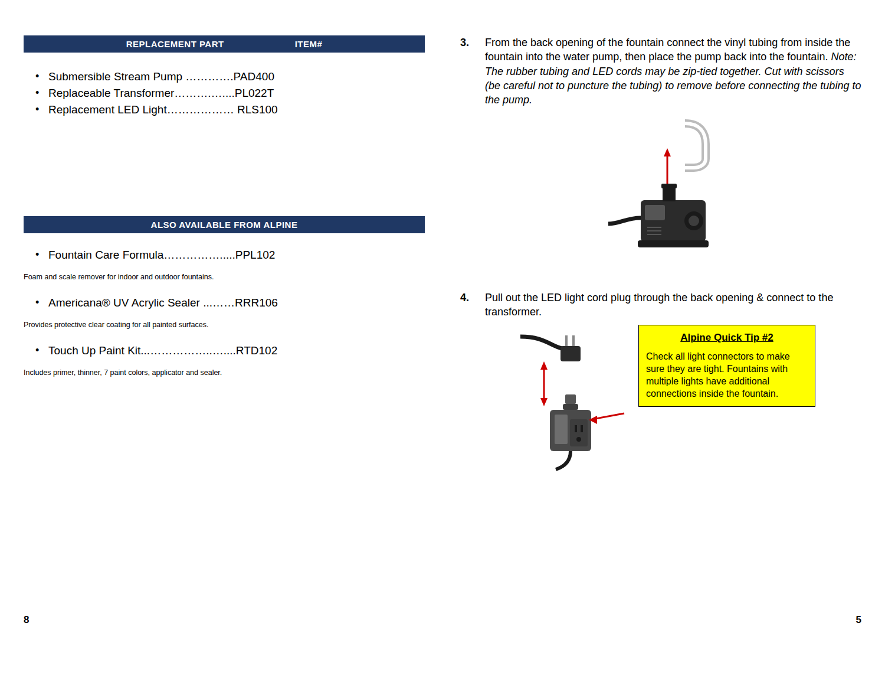REPLACEMENT PART ITEM#
Submersible Stream Pump ………….PAD400
Replaceable Transformer……….…....PL022T
Replacement LED Light……………… RLS100
ALSO AVAILABLE FROM ALPINE
Fountain Care Formula…………….....PPL102
Foam and scale remover for indoor and outdoor fountains.
Americana® UV Acrylic Sealer ...……RRR106
Provides protective clear coating for all painted surfaces.
Touch Up Paint Kit...……………..…....RTD102
Includes primer, thinner, 7 paint colors, applicator and sealer.
8
From the back opening of the fountain connect the vinyl tubing from inside the fountain into the water pump, then place the pump back into the fountain. Note: The rubber tubing and LED cords may be zip-tied together. Cut with scissors (be careful not to puncture the tubing) to remove before connecting the tubing to the pump.
Pull out the LED light cord plug through the back opening & connect to the transformer.
Alpine Quick Tip #2
Check all light connectors to make sure they are tight. Fountains with multiple lights have additional connections inside the fountain.
5